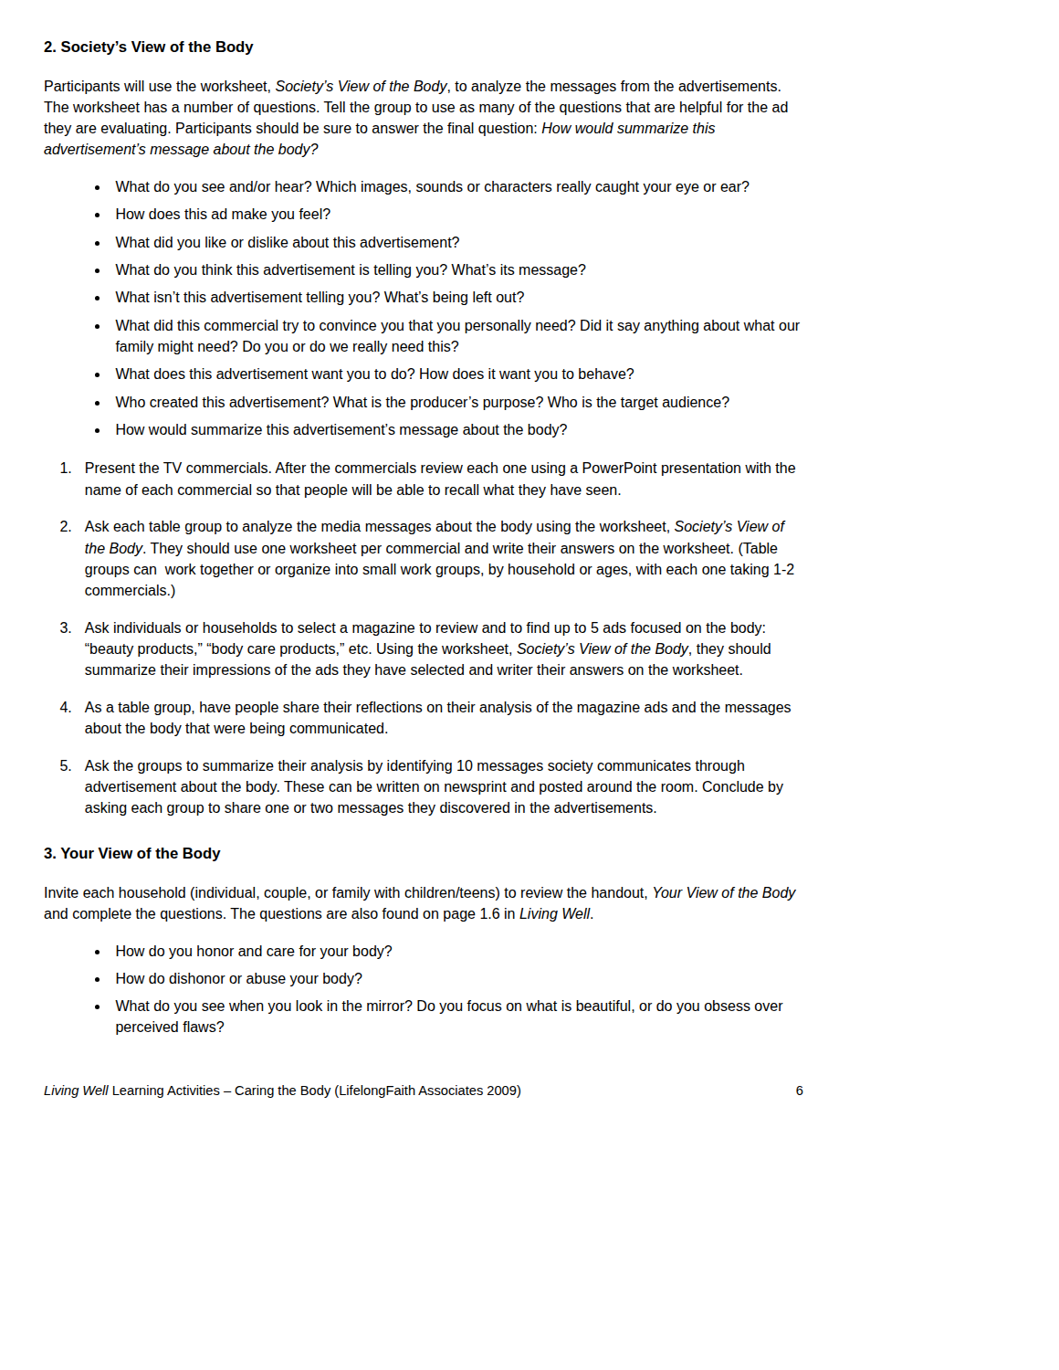2. Society’s View of the Body
Participants will use the worksheet, Society’s View of the Body, to analyze the messages from the advertisements. The worksheet has a number of questions. Tell the group to use as many of the questions that are helpful for the ad they are evaluating. Participants should be sure to answer the final question: How would summarize this advertisement’s message about the body?
What do you see and/or hear? Which images, sounds or characters really caught your eye or ear?
How does this ad make you feel?
What did you like or dislike about this advertisement?
What do you think this advertisement is telling you? What’s its message?
What isn’t this advertisement telling you? What’s being left out?
What did this commercial try to convince you that you personally need? Did it say anything about what our family might need? Do you or do we really need this?
What does this advertisement want you to do? How does it want you to behave?
Who created this advertisement? What is the producer’s purpose? Who is the target audience?
How would summarize this advertisement’s message about the body?
Present the TV commercials. After the commercials review each one using a PowerPoint presentation with the name of each commercial so that people will be able to recall what they have seen.
Ask each table group to analyze the media messages about the body using the worksheet, Society’s View of the Body. They should use one worksheet per commercial and write their answers on the worksheet. (Table groups can work together or organize into small work groups, by household or ages, with each one taking 1-2 commercials.)
Ask individuals or households to select a magazine to review and to find up to 5 ads focused on the body: “beauty products,” “body care products,” etc. Using the worksheet, Society’s View of the Body, they should summarize their impressions of the ads they have selected and writer their answers on the worksheet.
As a table group, have people share their reflections on their analysis of the magazine ads and the messages about the body that were being communicated.
Ask the groups to summarize their analysis by identifying 10 messages society communicates through advertisement about the body. These can be written on newsprint and posted around the room. Conclude by asking each group to share one or two messages they discovered in the advertisements.
3. Your View of the Body
Invite each household (individual, couple, or family with children/teens) to review the handout, Your View of the Body and complete the questions. The questions are also found on page 1.6 in Living Well.
How do you honor and care for your body?
How do dishonor or abuse your body?
What do you see when you look in the mirror? Do you focus on what is beautiful, or do you obsess over perceived flaws?
Living Well Learning Activities – Caring the Body (LifelongFaith Associates 2009) 6